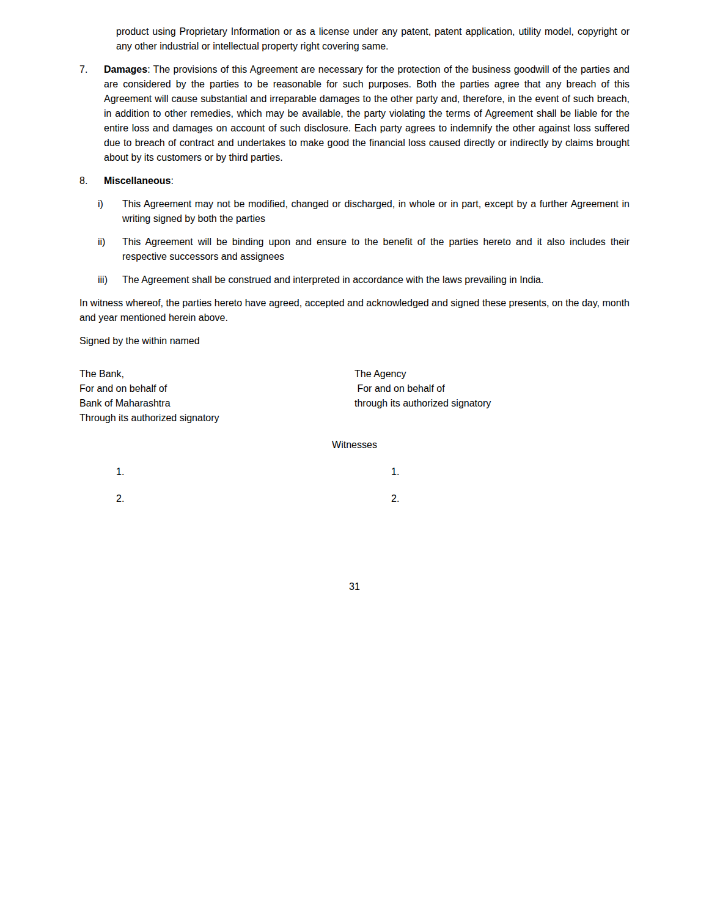product using Proprietary Information or as a license under any patent, patent application, utility model, copyright or any other industrial or intellectual property right covering same.
7.
Damages: The provisions of this Agreement are necessary for the protection of the business goodwill of the parties and are considered by the parties to be reasonable for such purposes. Both the parties agree that any breach of this Agreement will cause substantial and irreparable damages to the other party and, therefore, in the event of such breach, in addition to other remedies, which may be available, the party violating the terms of Agreement shall be liable for the entire loss and damages on account of such disclosure. Each party agrees to indemnify the other against loss suffered due to breach of contract and undertakes to make good the financial loss caused directly or indirectly by claims brought about by its customers or by third parties.
8.
Miscellaneous:
i) This Agreement may not be modified, changed or discharged, in whole or in part, except by a further Agreement in writing signed by both the parties
ii) This Agreement will be binding upon and ensure to the benefit of the parties hereto and it also includes their respective successors and assignees
iii) The Agreement shall be construed and interpreted in accordance with the laws prevailing in India.
In witness whereof, the parties hereto have agreed, accepted and acknowledged and signed these presents, on the day, month and year mentioned herein above.
Signed by the within named
The Bank,
For and on behalf of
Bank of Maharashtra
Through its authorized signatory
The Agency
For and on behalf of
through its authorized signatory
Witnesses
1.
1.
2.
2.
31